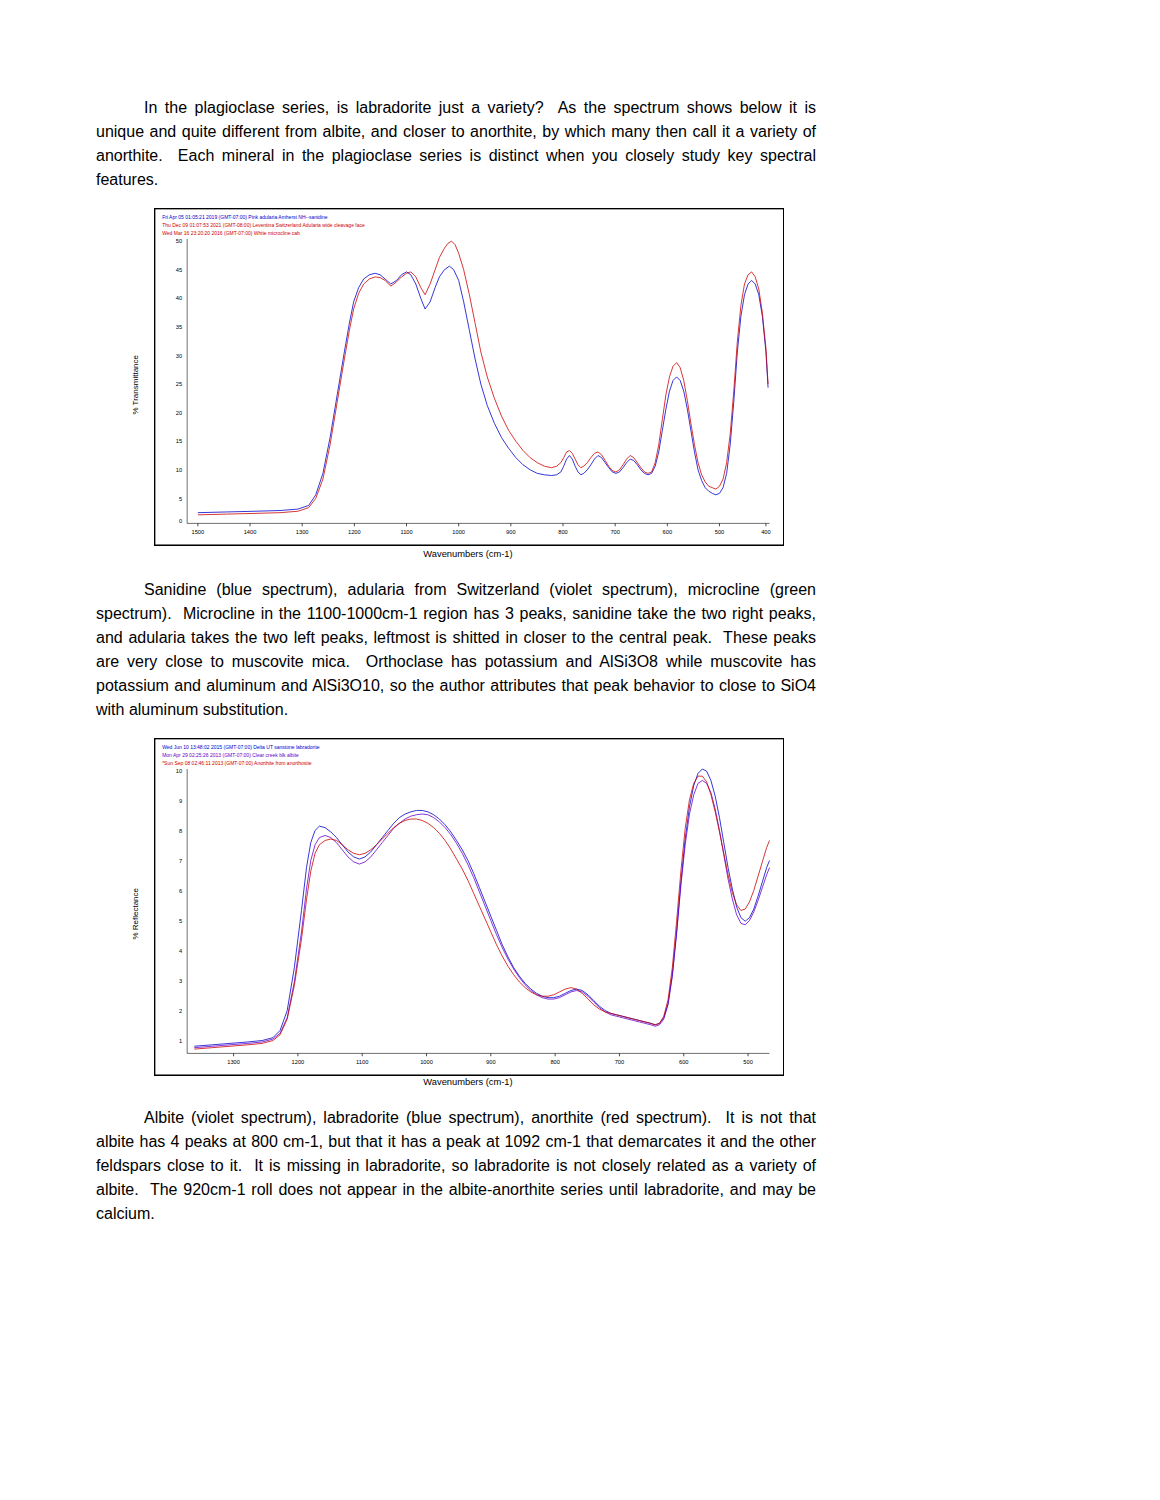In the plagioclase series, is labradorite just a variety? As the spectrum shows below it is unique and quite different from albite, and closer to anorthite, by which many then call it a variety of anorthite. Each mineral in the plagioclase series is distinct when you closely study key spectral features.
| % Transmittance | Fri Apr 05 01:05:21 2019 (GMT-07:00) Pink adularia Amherst NH--sanidine Thu Dec 09 01:07:53 2021 (GMT-08:00) Leventina Switzerland Adularia wide cleavage face Wed Mar 16 23:20:20 2016 (GMT-07:00) White microcline cab 50 45 40 35 30 25 20 15 10 5 0 1500 1400 1300 1200 1100 1000 900 800 700 600 500 400 Wavenumbers (cm-1) |
Sanidine (blue spectrum), adularia from Switzerland (violet spectrum), microcline (green spectrum). Microcline in the 1100-1000cm-1 region has 3 peaks, sanidine take the two right peaks, and adularia takes the two left peaks, leftmost is shitted in closer to the central peak. These peaks are very close to muscovite mica. Orthoclase has potassium and AlSi3O8 while muscovite has potassium and aluminum and AlSi3O10, so the author attributes that peak behavior to close to SiO4 with aluminum substitution.
| % Reflectance | Wed Jun 10 13:48:02 2015 (GMT-07:00) Delta UT sanstone labradorite Mon Apr 29 02:25:26 2013 (GMT-07:00) Clear creek blk albite *Sun Sep 08 02:46:11 2013 (GMT-07:00) Anorthite from anorthosite 10 9 8 7 6 5 4 3 2 1 1300 1200 1100 1000 900 800 700 600 500 Wavenumbers (cm-1) |
Albite (violet spectrum), labradorite (blue spectrum), anorthite (red spectrum). It is not that albite has 4 peaks at 800 cm-1, but that it has a peak at 1092 cm-1 that demarcates it and the other feldspars close to it. It is missing in labradorite, so labradorite is not closely related as a variety of albite. The 920cm-1 roll does not appear in the albite-anorthite series until labradorite, and may be calcium.